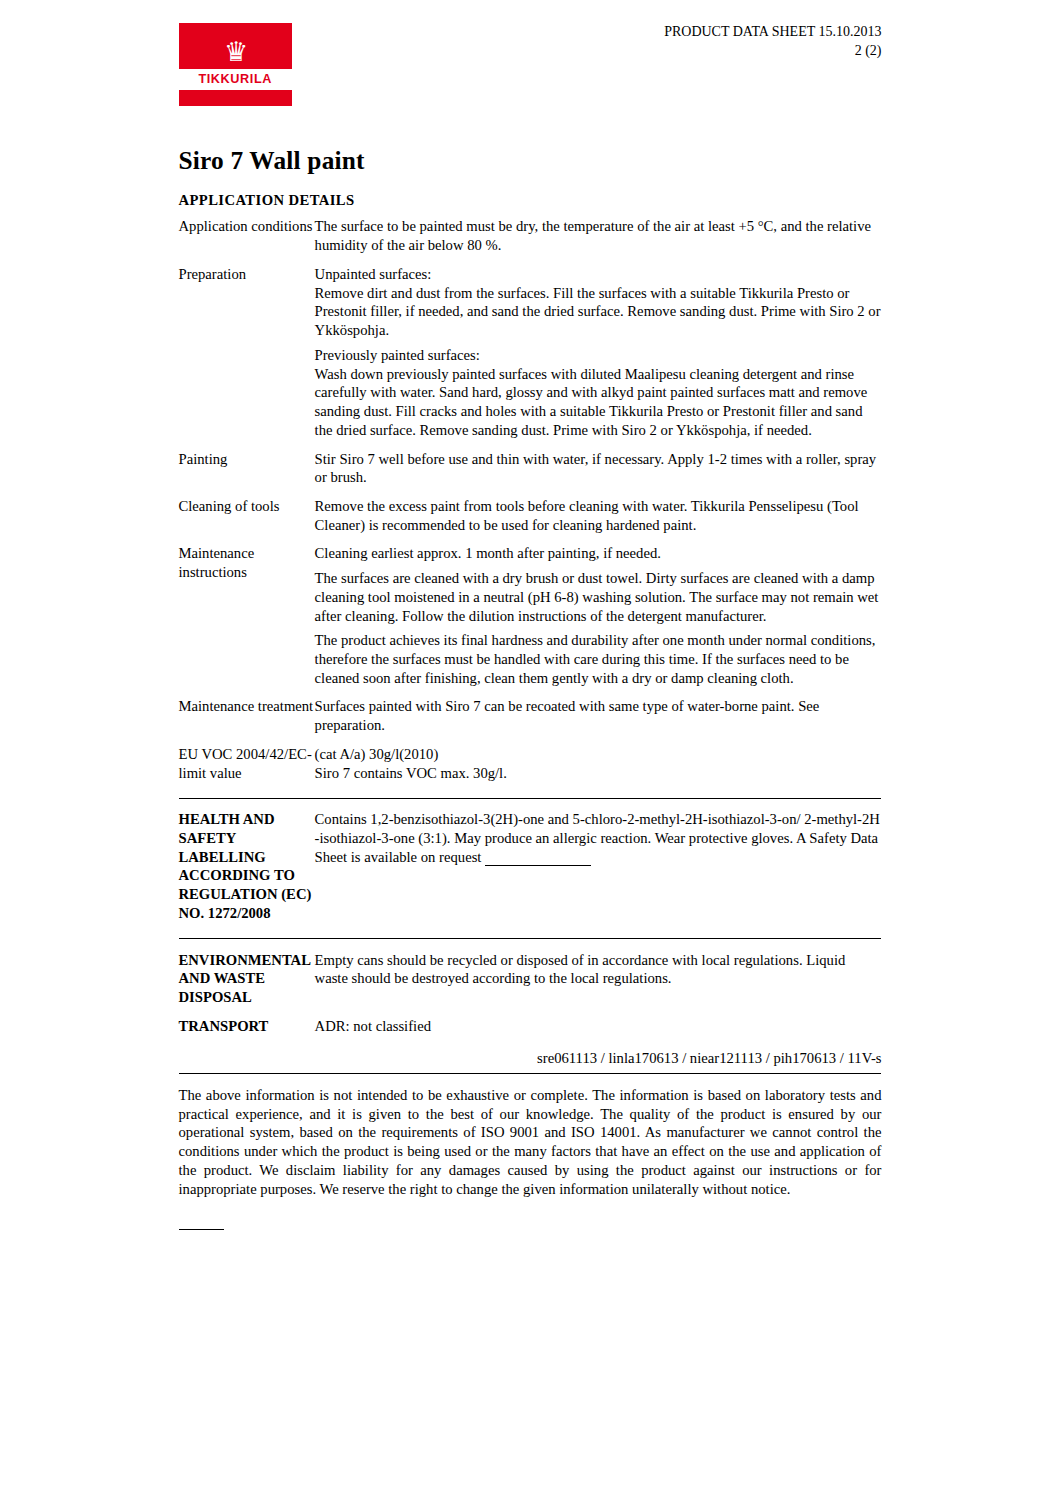♛
TIKKURILA
PRODUCT DATA SHEET 15.10.2013
2 (2)
Siro 7 Wall paint
Application details
| Application conditions | The surface to be painted must be dry, the temperature of the air at least +5 °C, and the relative humidity of the air below 80 %. |
| Preparation | Unpainted surfaces: Remove dirt and dust from the surfaces. Fill the surfaces with a suitable Tikkurila Presto or Prestonit filler, if needed, and sand the dried surface. Remove sanding dust. Prime with Siro 2 or Ykköspohja. Previously painted surfaces: Wash down previously painted surfaces with diluted Maalipesu cleaning detergent and rinse carefully with water. Sand hard, glossy and with alkyd paint painted surfaces matt and remove sanding dust. Fill cracks and holes with a suitable Tikkurila Presto or Prestonit filler and sand the dried surface. Remove sanding dust. Prime with Siro 2 or Ykköspohja, if needed. |
| Painting | Stir Siro 7 well before use and thin with water, if necessary. Apply 1-2 times with a roller, spray or brush. |
| Cleaning of tools | Remove the excess paint from tools before cleaning with water. Tikkurila Pensselipesu (Tool Cleaner) is recommended to be used for cleaning hardened paint. |
| Maintenance instructions | Cleaning earliest approx. 1 month after painting, if needed. The surfaces are cleaned with a dry brush or dust towel. Dirty surfaces are cleaned with a damp cleaning tool moistened in a neutral (pH 6-8) washing solution. The surface may not remain wet after cleaning. Follow the dilution instructions of the detergent manufacturer. The product achieves its final hardness and durability after one month under normal conditions, therefore the surfaces must be handled with care during this time. If the surfaces need to be cleaned soon after finishing, clean them gently with a dry or damp cleaning cloth. |
| Maintenance treatment | Surfaces painted with Siro 7 can be recoated with same type of water-borne paint. See preparation. |
| EU VOC 2004/42/EC-limit value | (cat A/a) 30g/l(2010) Siro 7 contains VOC max. 30g/l. |
| Health and safety labelling according to Regulation (EC) No. 1272/2008 | Contains 1,2-benzisothiazol-3(2H)-one and 5-chloro-2-methyl-2H-isothiazol-3-on/ 2-methyl-2H -isothiazol-3-one (3:1). May produce an allergic reaction. Wear protective gloves. A Safety Data Sheet is available on request |
| Environmental and waste disposal | Empty cans should be recycled or disposed of in accordance with local regulations. Liquid waste should be destroyed according to the local regulations. |
| Transport | ADR: not classified |
sre061113 / linla170613 / niear121113 / pih170613 / 11V-s
The above information is not intended to be exhaustive or complete. The information is based on laboratory tests and practical experience, and it is given to the best of our knowledge. The quality of the product is ensured by our operational system, based on the requirements of ISO 9001 and ISO 14001. As manufacturer we cannot control the conditions under which the product is being used or the many factors that have an effect on the use and application of the product. We disclaim liability for any damages caused by using the product against our instructions or for inappropriate purposes. We reserve the right to change the given information unilaterally without notice.